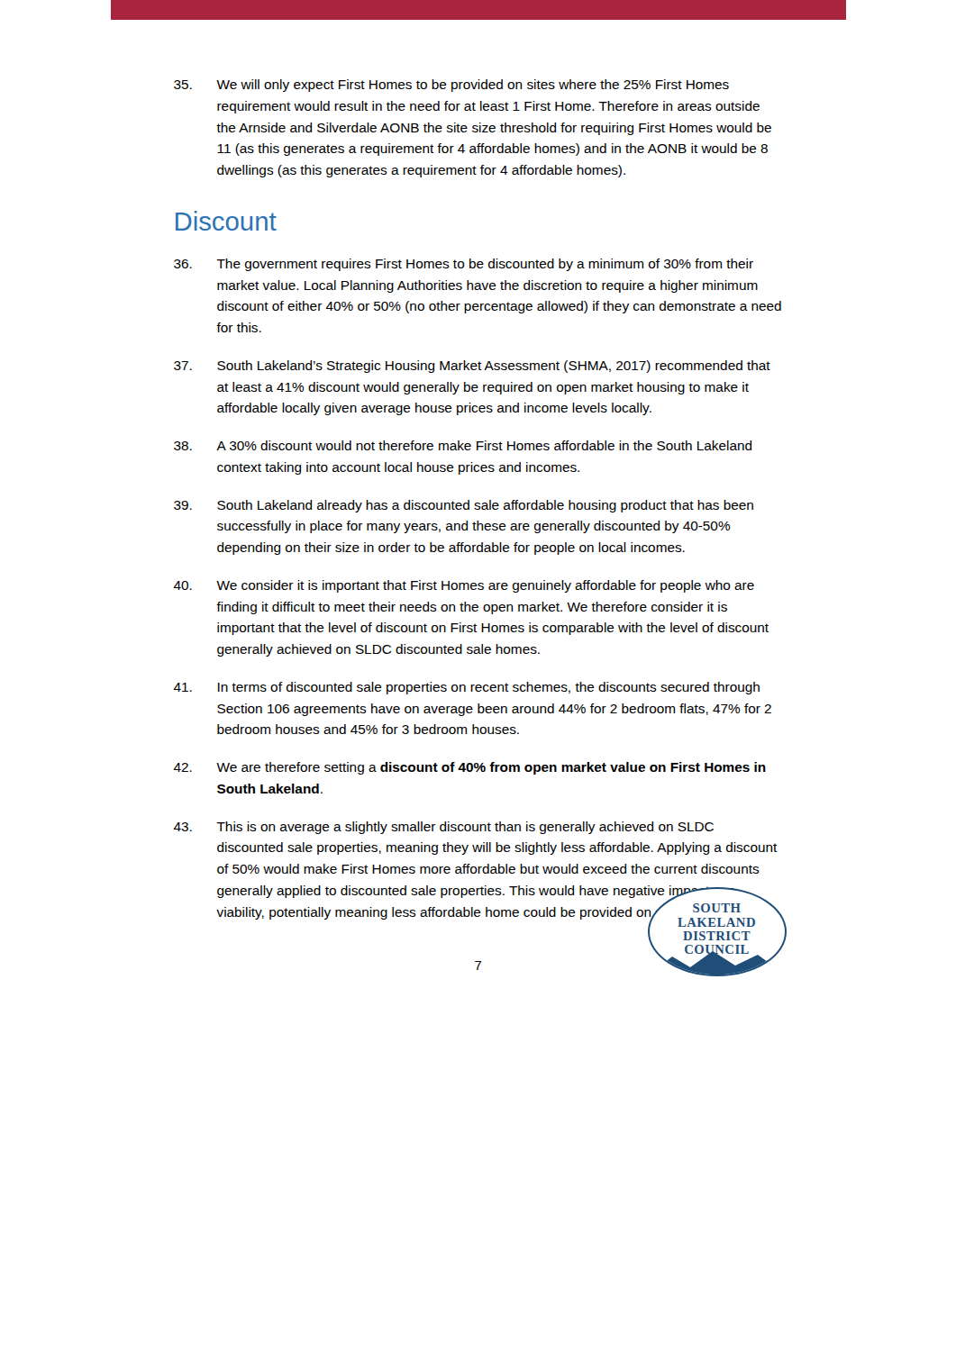35. We will only expect First Homes to be provided on sites where the 25% First Homes requirement would result in the need for at least 1 First Home. Therefore in areas outside the Arnside and Silverdale AONB the site size threshold for requiring First Homes would be 11 (as this generates a requirement for 4 affordable homes) and in the AONB it would be 8 dwellings (as this generates a requirement for 4 affordable homes).
Discount
36. The government requires First Homes to be discounted by a minimum of 30% from their market value. Local Planning Authorities have the discretion to require a higher minimum discount of either 40% or 50% (no other percentage allowed) if they can demonstrate a need for this.
37. South Lakeland’s Strategic Housing Market Assessment (SHMA, 2017) recommended that at least a 41% discount would generally be required on open market housing to make it affordable locally given average house prices and income levels locally.
38. A 30% discount would not therefore make First Homes affordable in the South Lakeland context taking into account local house prices and incomes.
39. South Lakeland already has a discounted sale affordable housing product that has been successfully in place for many years, and these are generally discounted by 40-50% depending on their size in order to be affordable for people on local incomes.
40. We consider it is important that First Homes are genuinely affordable for people who are finding it difficult to meet their needs on the open market. We therefore consider it is important that the level of discount on First Homes is comparable with the level of discount generally achieved on SLDC discounted sale homes.
41. In terms of discounted sale properties on recent schemes, the discounts secured through Section 106 agreements have on average been around 44% for 2 bedroom flats, 47% for 2 bedroom houses and 45% for 3 bedroom houses.
42. We are therefore setting a discount of 40% from open market value on First Homes in South Lakeland.
43. This is on average a slightly smaller discount than is generally achieved on SLDC discounted sale properties, meaning they will be slightly less affordable. Applying a discount of 50% would make First Homes more affordable but would exceed the current discounts generally applied to discounted sale properties. This would have negative impacts on viability, potentially meaning less affordable home could be provided on sites.
7
SOUTH
LAKELAND
DISTRICT
COUNCIL